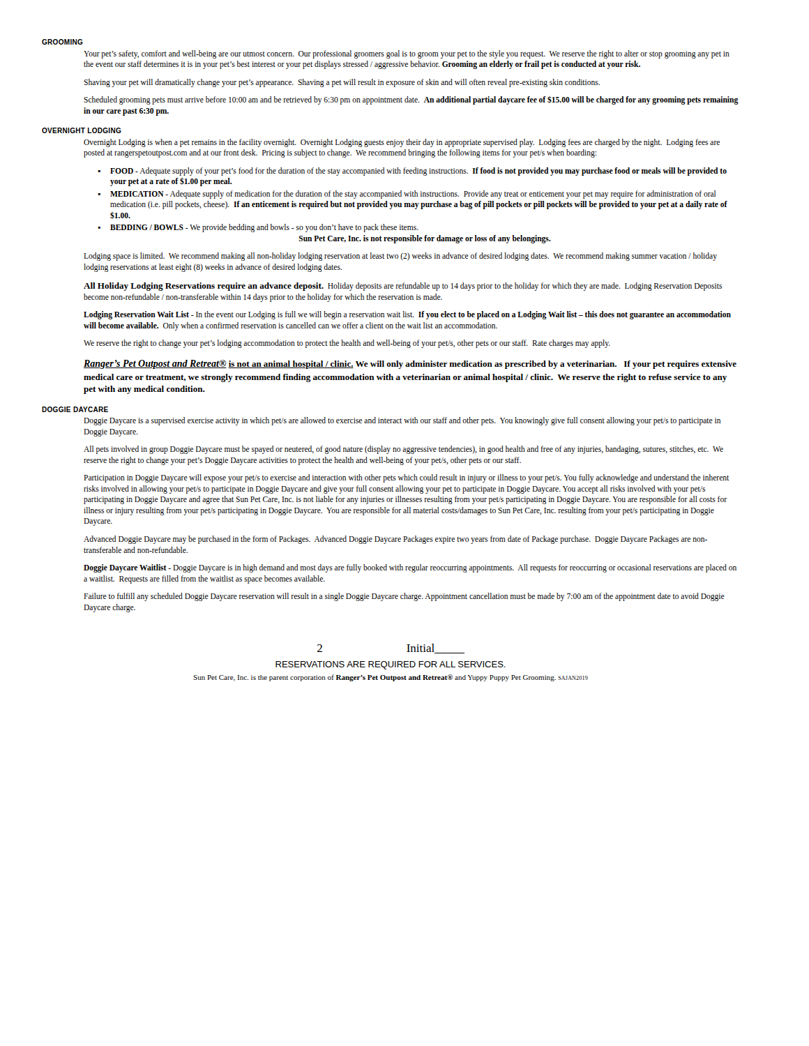GROOMING
Your pet’s safety, comfort and well-being are our utmost concern. Our professional groomers goal is to groom your pet to the style you request. We reserve the right to alter or stop grooming any pet in the event our staff determines it is in your pet’s best interest or your pet displays stressed / aggressive behavior. Grooming an elderly or frail pet is conducted at your risk.
Shaving your pet will dramatically change your pet’s appearance. Shaving a pet will result in exposure of skin and will often reveal pre-existing skin conditions.
Scheduled grooming pets must arrive before 10:00 am and be retrieved by 6:30 pm on appointment date. An additional partial daycare fee of $15.00 will be charged for any grooming pets remaining in our care past 6:30 pm.
OVERNIGHT LODGING
Overnight Lodging is when a pet remains in the facility overnight. Overnight Lodging guests enjoy their day in appropriate supervised play. Lodging fees are charged by the night. Lodging fees are posted at rangerspetoutpost.com and at our front desk. Pricing is subject to change. We recommend bringing the following items for your pet/s when boarding:
FOOD - Adequate supply of your pet’s food for the duration of the stay accompanied with feeding instructions. If food is not provided you may purchase food or meals will be provided to your pet at a rate of $1.00 per meal.
MEDICATION - Adequate supply of medication for the duration of the stay accompanied with instructions. Provide any treat or enticement your pet may require for administration of oral medication (i.e. pill pockets, cheese). If an enticement is required but not provided you may purchase a bag of pill pockets or pill pockets will be provided to your pet at a daily rate of $1.00.
BEDDING / BOWLS - We provide bedding and bowls - so you don’t have to pack these items.
Sun Pet Care, Inc. is not responsible for damage or loss of any belongings.
Lodging space is limited. We recommend making all non-holiday lodging reservation at least two (2) weeks in advance of desired lodging dates. We recommend making summer vacation / holiday lodging reservations at least eight (8) weeks in advance of desired lodging dates.
All Holiday Lodging Reservations require an advance deposit. Holiday deposits are refundable up to 14 days prior to the holiday for which they are made. Lodging Reservation Deposits become non-refundable / non-transferable within 14 days prior to the holiday for which the reservation is made.
Lodging Reservation Wait List - In the event our Lodging is full we will begin a reservation wait list. If you elect to be placed on a Lodging Wait list – this does not guarantee an accommodation will become available. Only when a confirmed reservation is cancelled can we offer a client on the wait list an accommodation.
We reserve the right to change your pet’s lodging accommodation to protect the health and well-being of your pet/s, other pets or our staff. Rate charges may apply.
Ranger’s Pet Outpost and Retreat® is not an animal hospital / clinic. We will only administer medication as prescribed by a veterinarian. If your pet requires extensive medical care or treatment, we strongly recommend finding accommodation with a veterinarian or animal hospital / clinic. We reserve the right to refuse service to any pet with any medical condition.
DOGGIE DAYCARE
Doggie Daycare is a supervised exercise activity in which pet/s are allowed to exercise and interact with our staff and other pets. You knowingly give full consent allowing your pet/s to participate in Doggie Daycare.
All pets involved in group Doggie Daycare must be spayed or neutered, of good nature (display no aggressive tendencies), in good health and free of any injuries, bandaging, sutures, stitches, etc. We reserve the right to change your pet’s Doggie Daycare activities to protect the health and well-being of your pet/s, other pets or our staff.
Participation in Doggie Daycare will expose your pet/s to exercise and interaction with other pets which could result in injury or illness to your pet/s. You fully acknowledge and understand the inherent risks involved in allowing your pet/s to participate in Doggie Daycare and give your full consent allowing your pet to participate in Doggie Daycare. You accept all risks involved with your pet/s participating in Doggie Daycare and agree that Sun Pet Care, Inc. is not liable for any injuries or illnesses resulting from your pet/s participating in Doggie Daycare. You are responsible for all costs for illness or injury resulting from your pet/s participating in Doggie Daycare. You are responsible for all material costs/damages to Sun Pet Care, Inc. resulting from your pet/s participating in Doggie Daycare.
Advanced Doggie Daycare may be purchased in the form of Packages. Advanced Doggie Daycare Packages expire two years from date of Package purchase. Doggie Daycare Packages are non-transferable and non-refundable.
Doggie Daycare Waitlist - Doggie Daycare is in high demand and most days are fully booked with regular reoccurring appointments. All requests for reoccurring or occasional reservations are placed on a waitlist. Requests are filled from the waitlist as space becomes available.
Failure to fulfill any scheduled Doggie Daycare reservation will result in a single Doggie Daycare charge. Appointment cancellation must be made by 7:00 am of the appointment date to avoid Doggie Daycare charge.
2 Initial_____
RESERVATIONS ARE REQUIRED FOR ALL SERVICES.
Sun Pet Care, Inc. is the parent corporation of Ranger’s Pet Outpost and Retreat® and Yuppy Puppy Pet Grooming. SAJAN2019